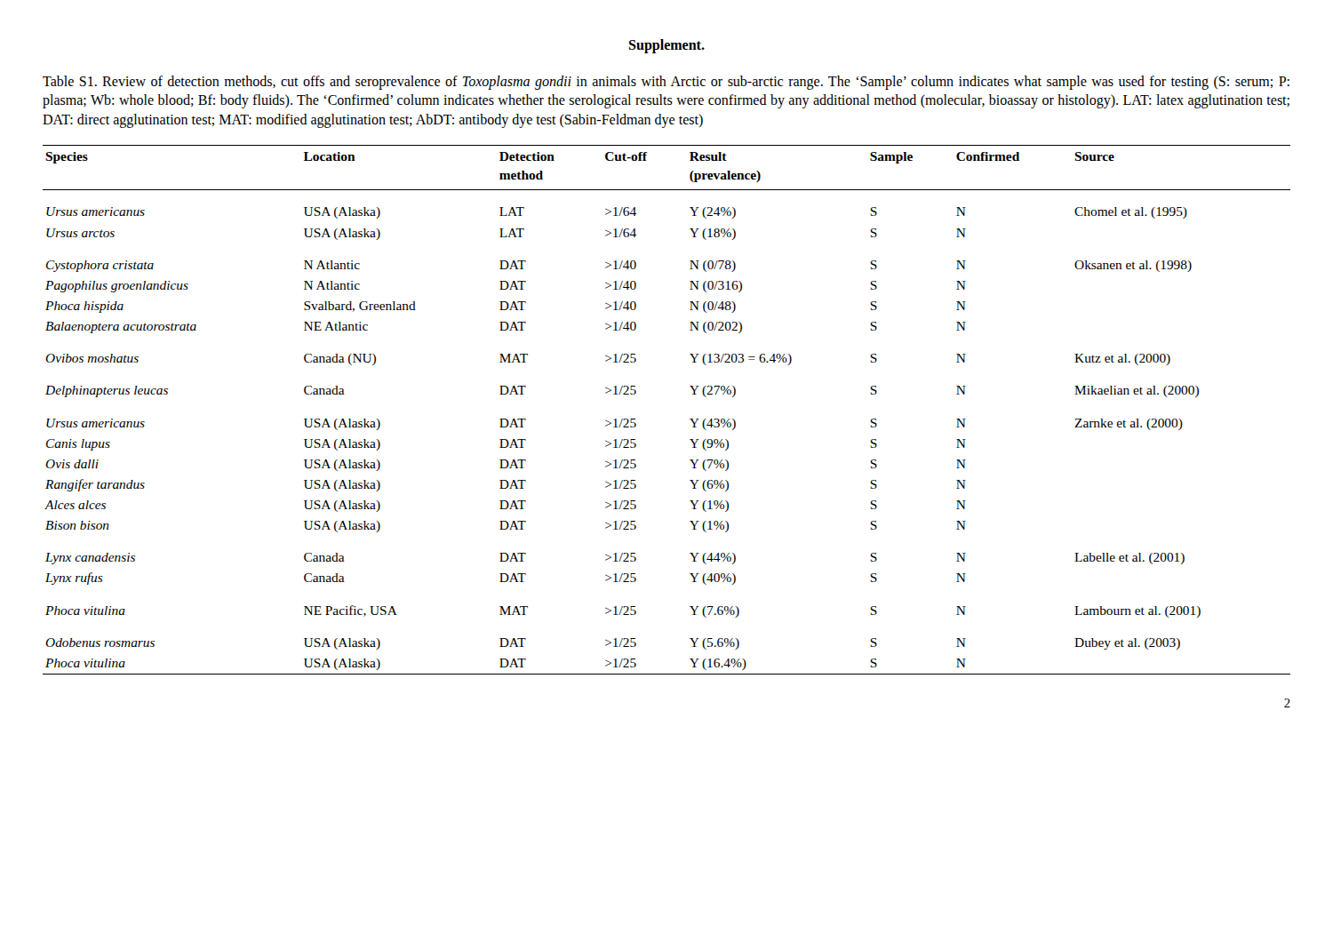Supplement.
Table S1. Review of detection methods, cut offs and seroprevalence of Toxoplasma gondii in animals with Arctic or sub-arctic range. The ‘Sample’ column indicates what sample was used for testing (S: serum; P: plasma; Wb: whole blood; Bf: body fluids). The ‘Confirmed’ column indicates whether the serological results were confirmed by any additional method (molecular, bioassay or histology). LAT: latex agglutination test; DAT: direct agglutination test; MAT: modified agglutination test; AbDT: antibody dye test (Sabin-Feldman dye test)
| Species | Location | Detection method | Cut-off | Result (prevalence) | Sample | Confirmed | Source |
| --- | --- | --- | --- | --- | --- | --- | --- |
| Ursus americanus | USA (Alaska) | LAT | >1/64 | Y (24%) | S | N | Chomel et al. (1995) |
| Ursus arctos | USA (Alaska) | LAT | >1/64 | Y (18%) | S | N | |
| Cystophora cristata | N Atlantic | DAT | >1/40 | N (0/78) | S | N | Oksanen et al. (1998) |
| Pagophilus groenlandicus | N Atlantic | DAT | >1/40 | N (0/316) | S | N | |
| Phoca hispida | Svalbard, Greenland | DAT | >1/40 | N (0/48) | S | N | |
| Balaenoptera acutorostrata | NE Atlantic | DAT | >1/40 | N (0/202) | S | N | |
| Ovibos moshatus | Canada (NU) | MAT | >1/25 | Y (13/203 = 6.4%) | S | N | Kutz et al. (2000) |
| Delphinapterus leucas | Canada | DAT | >1/25 | Y (27%) | S | N | Mikaelian et al. (2000) |
| Ursus americanus | USA (Alaska) | DAT | >1/25 | Y (43%) | S | N | Zarnke et al. (2000) |
| Canis lupus | USA (Alaska) | DAT | >1/25 | Y (9%) | S | N | |
| Ovis dalli | USA (Alaska) | DAT | >1/25 | Y (7%) | S | N | |
| Rangifer tarandus | USA (Alaska) | DAT | >1/25 | Y (6%) | S | N | |
| Alces alces | USA (Alaska) | DAT | >1/25 | Y (1%) | S | N | |
| Bison bison | USA (Alaska) | DAT | >1/25 | Y (1%) | S | N | |
| Lynx canadensis | Canada | DAT | >1/25 | Y (44%) | S | N | Labelle et al. (2001) |
| Lynx rufus | Canada | DAT | >1/25 | Y (40%) | S | N | |
| Phoca vitulina | NE Pacific, USA | MAT | >1/25 | Y (7.6%) | S | N | Lambourn et al. (2001) |
| Odobenus rosmarus | USA (Alaska) | DAT | >1/25 | Y (5.6%) | S | N | Dubey et al. (2003) |
| Phoca vitulina | USA (Alaska) | DAT | >1/25 | Y (16.4%) | S | N | |
2